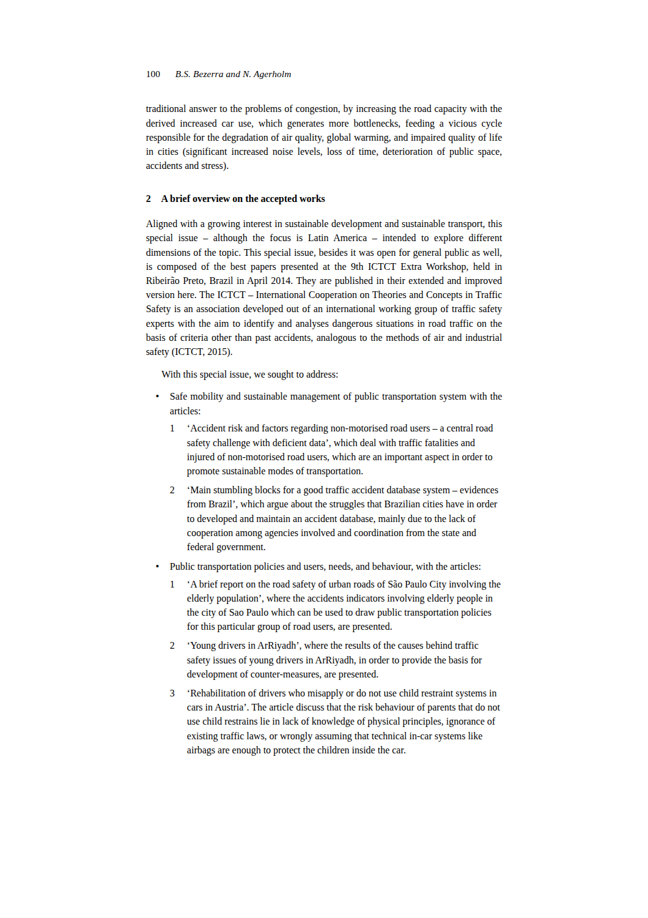100 B.S. Bezerra and N. Agerholm
traditional answer to the problems of congestion, by increasing the road capacity with the derived increased car use, which generates more bottlenecks, feeding a vicious cycle responsible for the degradation of air quality, global warming, and impaired quality of life in cities (significant increased noise levels, loss of time, deterioration of public space, accidents and stress).
2 A brief overview on the accepted works
Aligned with a growing interest in sustainable development and sustainable transport, this special issue – although the focus is Latin America – intended to explore different dimensions of the topic. This special issue, besides it was open for general public as well, is composed of the best papers presented at the 9th ICTCT Extra Workshop, held in Ribeirão Preto, Brazil in April 2014. They are published in their extended and improved version here. The ICTCT – International Cooperation on Theories and Concepts in Traffic Safety is an association developed out of an international working group of traffic safety experts with the aim to identify and analyses dangerous situations in road traffic on the basis of criteria other than past accidents, analogous to the methods of air and industrial safety (ICTCT, 2015).
With this special issue, we sought to address:
Safe mobility and sustainable management of public transportation system with the articles:
1‘Accident risk and factors regarding non-motorised road users – a central road safety challenge with deficient data’, which deal with traffic fatalities and injured of non-motorised road users, which are an important aspect in order to promote sustainable modes of transportation.
2‘Main stumbling blocks for a good traffic accident database system – evidences from Brazil’, which argue about the struggles that Brazilian cities have in order to developed and maintain an accident database, mainly due to the lack of cooperation among agencies involved and coordination from the state and federal government.
Public transportation policies and users, needs, and behaviour, with the articles:
1‘A brief report on the road safety of urban roads of São Paulo City involving the elderly population’, where the accidents indicators involving elderly people in the city of Sao Paulo which can be used to draw public transportation policies for this particular group of road users, are presented.
2‘Young drivers in ArRiyadh’, where the results of the causes behind traffic safety issues of young drivers in ArRiyadh, in order to provide the basis for development of counter-measures, are presented.
3‘Rehabilitation of drivers who misapply or do not use child restraint systems in cars in Austria’. The article discuss that the risk behaviour of parents that do not use child restrains lie in lack of knowledge of physical principles, ignorance of existing traffic laws, or wrongly assuming that technical in-car systems like airbags are enough to protect the children inside the car.